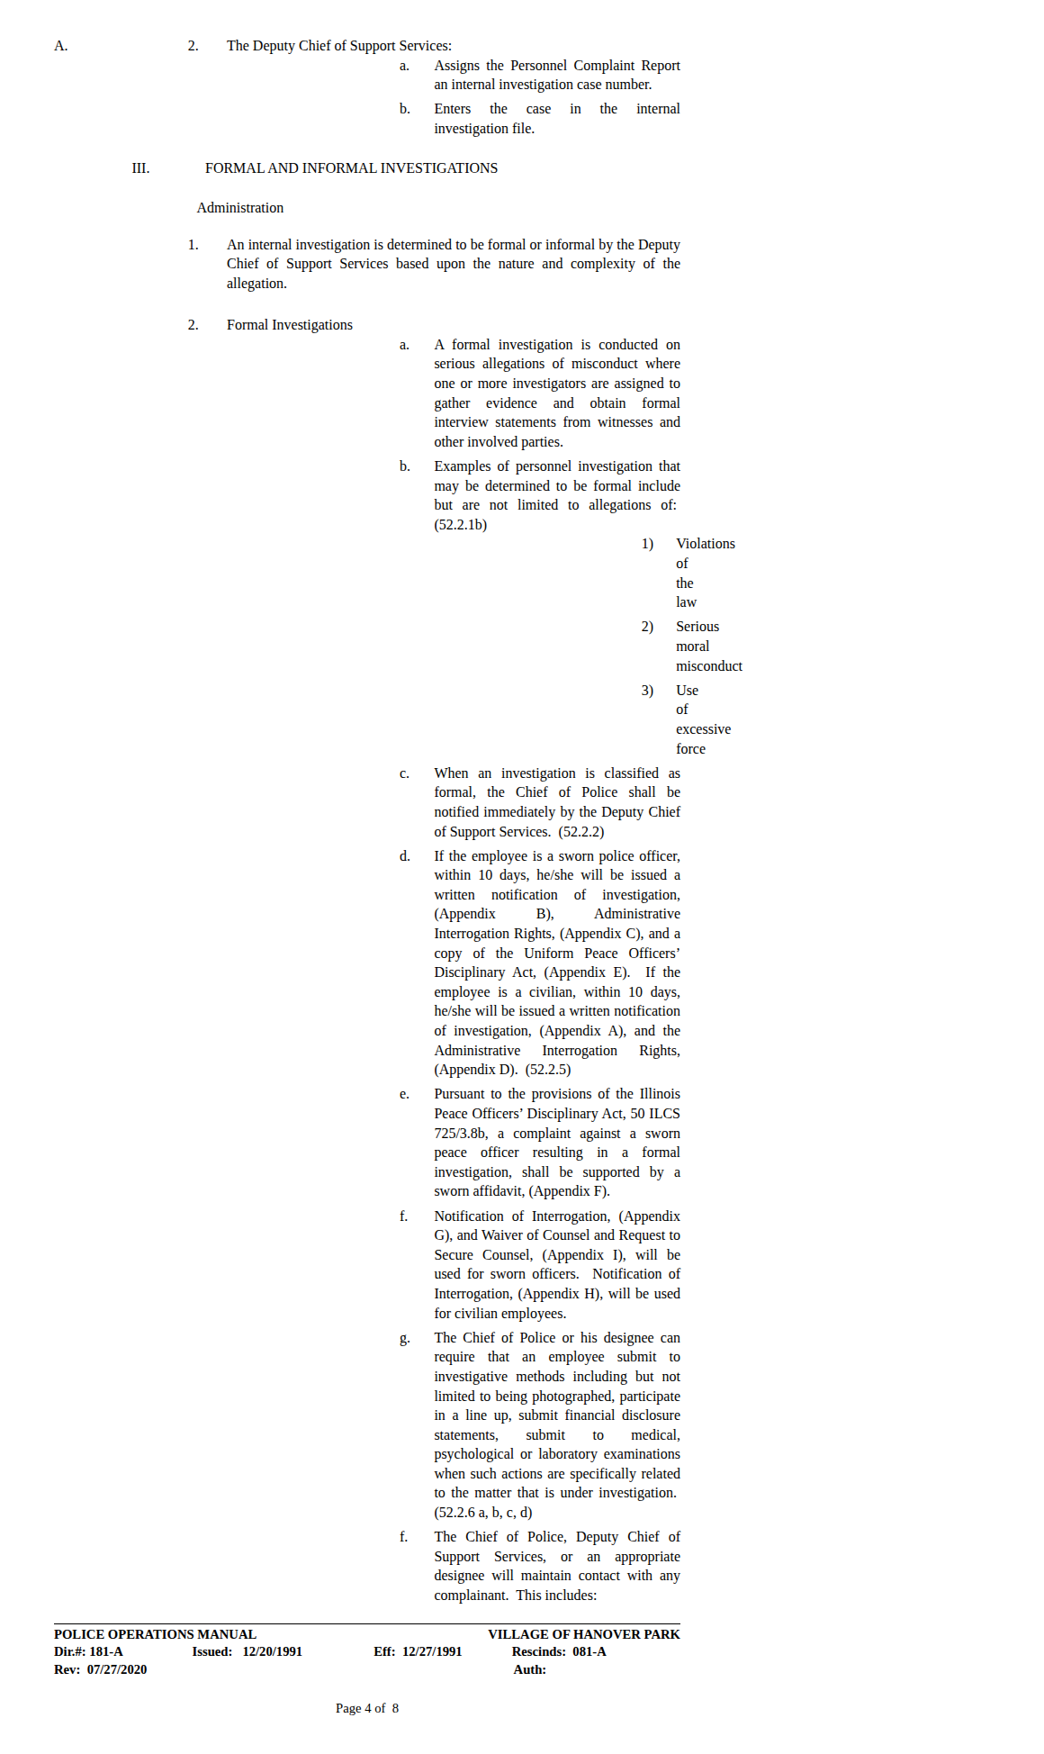2. The Deputy Chief of Support Services:
a. Assigns the Personnel Complaint Report an internal investigation case number.
b. Enters the case in the internal investigation file.
III. FORMAL AND INFORMAL INVESTIGATIONS
A. Administration
1. An internal investigation is determined to be formal or informal by the Deputy Chief of Support Services based upon the nature and complexity of the allegation.
2. Formal Investigations
a. A formal investigation is conducted on serious allegations of misconduct where one or more investigators are assigned to gather evidence and obtain formal interview statements from witnesses and other involved parties.
b. Examples of personnel investigation that may be determined to be formal include but are not limited to allegations of: (52.2.1b)
1) Violations of the law
2) Serious moral misconduct
3) Use of excessive force
c. When an investigation is classified as formal, the Chief of Police shall be notified immediately by the Deputy Chief of Support Services. (52.2.2)
d. If the employee is a sworn police officer, within 10 days, he/she will be issued a written notification of investigation, (Appendix B), Administrative Interrogation Rights, (Appendix C), and a copy of the Uniform Peace Officers’ Disciplinary Act, (Appendix E). If the employee is a civilian, within 10 days, he/she will be issued a written notification of investigation, (Appendix A), and the Administrative Interrogation Rights, (Appendix D). (52.2.5)
e. Pursuant to the provisions of the Illinois Peace Officers’ Disciplinary Act, 50 ILCS 725/3.8b, a complaint against a sworn peace officer resulting in a formal investigation, shall be supported by a sworn affidavit, (Appendix F).
f. Notification of Interrogation, (Appendix G), and Waiver of Counsel and Request to Secure Counsel, (Appendix I), will be used for sworn officers. Notification of Interrogation, (Appendix H), will be used for civilian employees.
g. The Chief of Police or his designee can require that an employee submit to investigative methods including but not limited to being photographed, participate in a line up, submit financial disclosure statements, submit to medical, psychological or laboratory examinations when such actions are specifically related to the matter that is under investigation. (52.2.6 a, b, c, d)
f. The Chief of Police, Deputy Chief of Support Services, or an appropriate designee will maintain contact with any complainant. This includes:
POLICE OPERATIONS MANUAL VILLAGE OF HANOVER PARK
Dir.#: 181-A Issued: 12/20/1991 Eff: 12/27/1991 Rescinds: 081-A
Rev: 07/27/2020 Auth:
Page 4 of 8